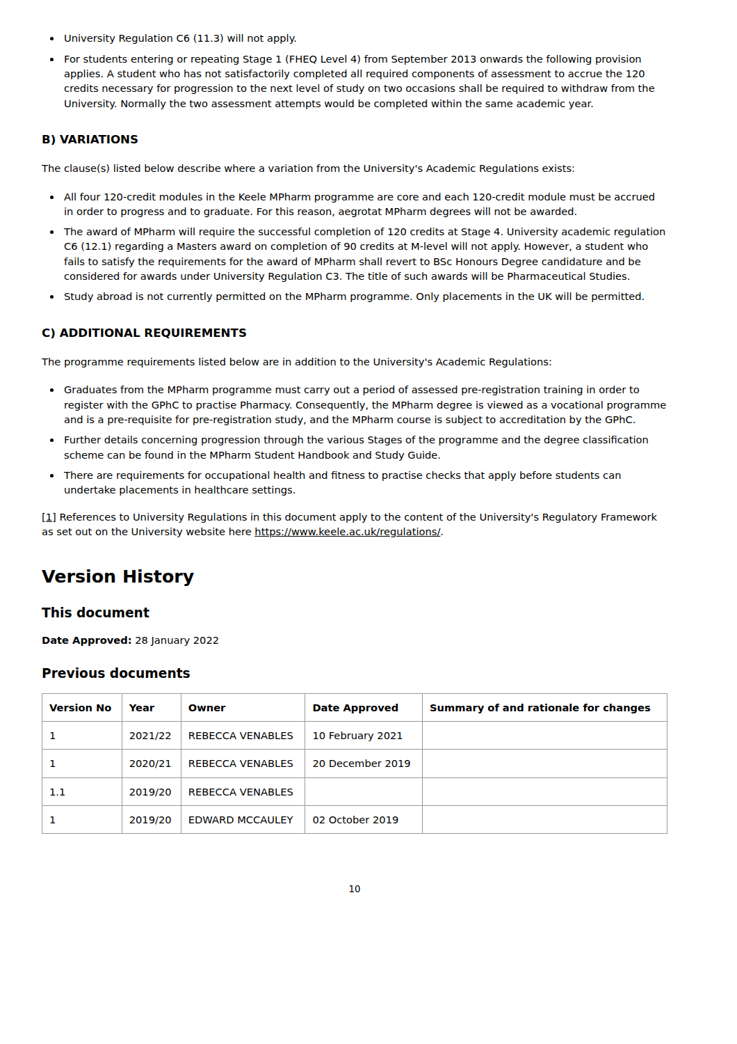University Regulation C6 (11.3) will not apply.
For students entering or repeating Stage 1 (FHEQ Level 4) from September 2013 onwards the following provision applies. A student who has not satisfactorily completed all required components of assessment to accrue the 120 credits necessary for progression to the next level of study on two occasions shall be required to withdraw from the University. Normally the two assessment attempts would be completed within the same academic year.
B) VARIATIONS
The clause(s) listed below describe where a variation from the University's Academic Regulations exists:
All four 120-credit modules in the Keele MPharm programme are core and each 120-credit module must be accrued in order to progress and to graduate. For this reason, aegrotat MPharm degrees will not be awarded.
The award of MPharm will require the successful completion of 120 credits at Stage 4. University academic regulation C6 (12.1) regarding a Masters award on completion of 90 credits at M-level will not apply. However, a student who fails to satisfy the requirements for the award of MPharm shall revert to BSc Honours Degree candidature and be considered for awards under University Regulation C3. The title of such awards will be Pharmaceutical Studies.
Study abroad is not currently permitted on the MPharm programme. Only placements in the UK will be permitted.
C) ADDITIONAL REQUIREMENTS
The programme requirements listed below are in addition to the University's Academic Regulations:
Graduates from the MPharm programme must carry out a period of assessed pre-registration training in order to register with the GPhC to practise Pharmacy. Consequently, the MPharm degree is viewed as a vocational programme and is a pre-requisite for pre-registration study, and the MPharm course is subject to accreditation by the GPhC.
Further details concerning progression through the various Stages of the programme and the degree classification scheme can be found in the MPharm Student Handbook and Study Guide.
There are requirements for occupational health and fitness to practise checks that apply before students can undertake placements in healthcare settings.
[1] References to University Regulations in this document apply to the content of the University's Regulatory Framework as set out on the University website here https://www.keele.ac.uk/regulations/.
Version History
This document
Date Approved: 28 January 2022
Previous documents
| Version No | Year | Owner | Date Approved | Summary of and rationale for changes |
| --- | --- | --- | --- | --- |
| 1 | 2021/22 | REBECCA VENABLES | 10 February 2021 | |
| 1 | 2020/21 | REBECCA VENABLES | 20 December 2019 | |
| 1.1 | 2019/20 | REBECCA VENABLES | | |
| 1 | 2019/20 | EDWARD MCCAULEY | 02 October 2019 | |
10